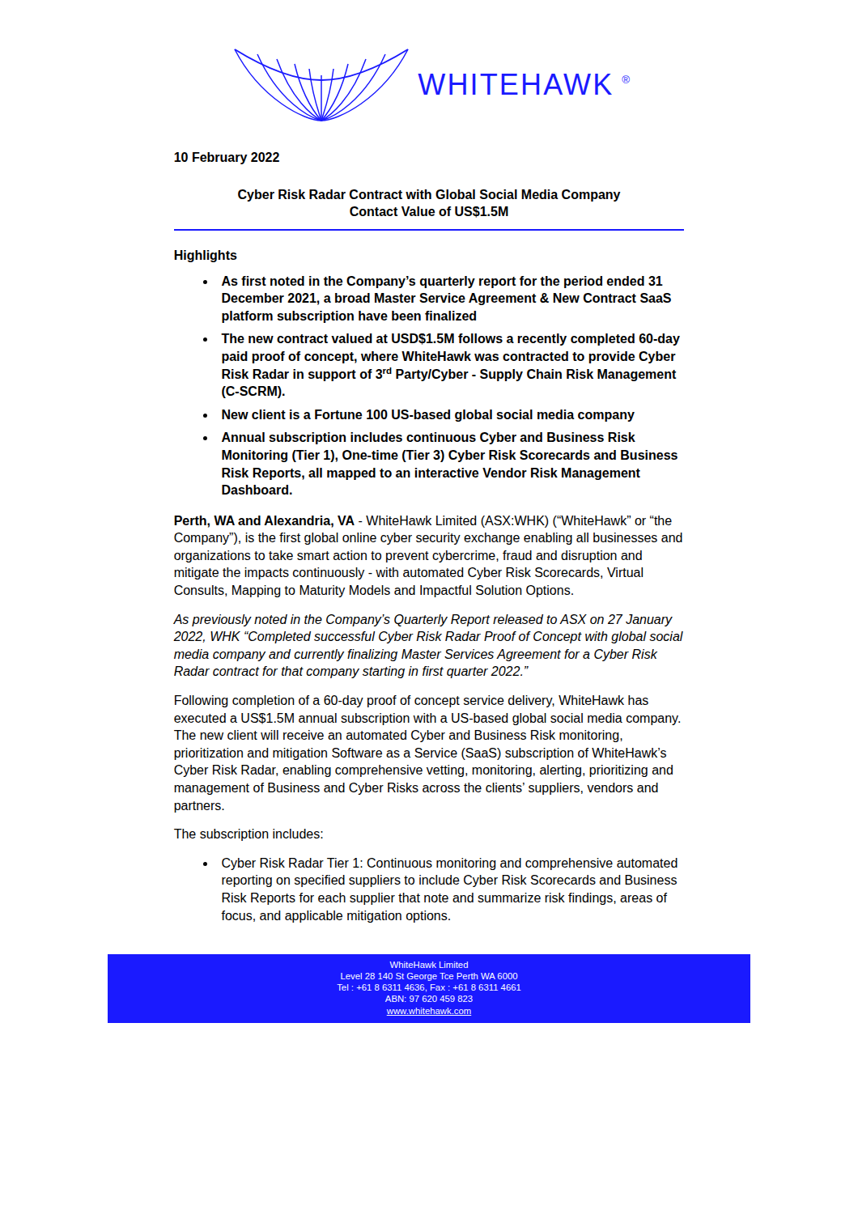WHITEHAWK®
10 February 2022
Cyber Risk Radar Contract with Global Social Media Company Contact Value of US$1.5M
Highlights
As first noted in the Company’s quarterly report for the period ended 31 December 2021, a broad Master Service Agreement & New Contract SaaS platform subscription have been finalized
The new contract valued at USD$1.5M follows a recently completed 60-day paid proof of concept, where WhiteHawk was contracted to provide Cyber Risk Radar in support of 3rd Party/Cyber - Supply Chain Risk Management (C-SCRM).
New client is a Fortune 100 US-based global social media company
Annual subscription includes continuous Cyber and Business Risk Monitoring (Tier 1), One-time (Tier 3) Cyber Risk Scorecards and Business Risk Reports, all mapped to an interactive Vendor Risk Management Dashboard.
Perth, WA and Alexandria, VA - WhiteHawk Limited (ASX:WHK) (“WhiteHawk” or “the Company”), is the first global online cyber security exchange enabling all businesses and organizations to take smart action to prevent cybercrime, fraud and disruption and mitigate the impacts continuously - with automated Cyber Risk Scorecards, Virtual Consults, Mapping to Maturity Models and Impactful Solution Options.
As previously noted in the Company’s Quarterly Report released to ASX on 27 January 2022, WHK “Completed successful Cyber Risk Radar Proof of Concept with global social media company and currently finalizing Master Services Agreement for a Cyber Risk Radar contract for that company starting in first quarter 2022.”
Following completion of a 60-day proof of concept service delivery, WhiteHawk has executed a US$1.5M annual subscription with a US-based global social media company. The new client will receive an automated Cyber and Business Risk monitoring, prioritization and mitigation Software as a Service (SaaS) subscription of WhiteHawk’s Cyber Risk Radar, enabling comprehensive vetting, monitoring, alerting, prioritizing and management of Business and Cyber Risks across the clients’ suppliers, vendors and partners.
The subscription includes:
Cyber Risk Radar Tier 1: Continuous monitoring and comprehensive automated reporting on specified suppliers to include Cyber Risk Scorecards and Business Risk Reports for each supplier that note and summarize risk findings, areas of focus, and applicable mitigation options.
WhiteHawk Limited
Level 28 140 St George Tce Perth WA 6000
Tel : +61 8 6311 4636, Fax : +61 8 6311 4661
ABN: 97 620 459 823
www.whitehawk.com